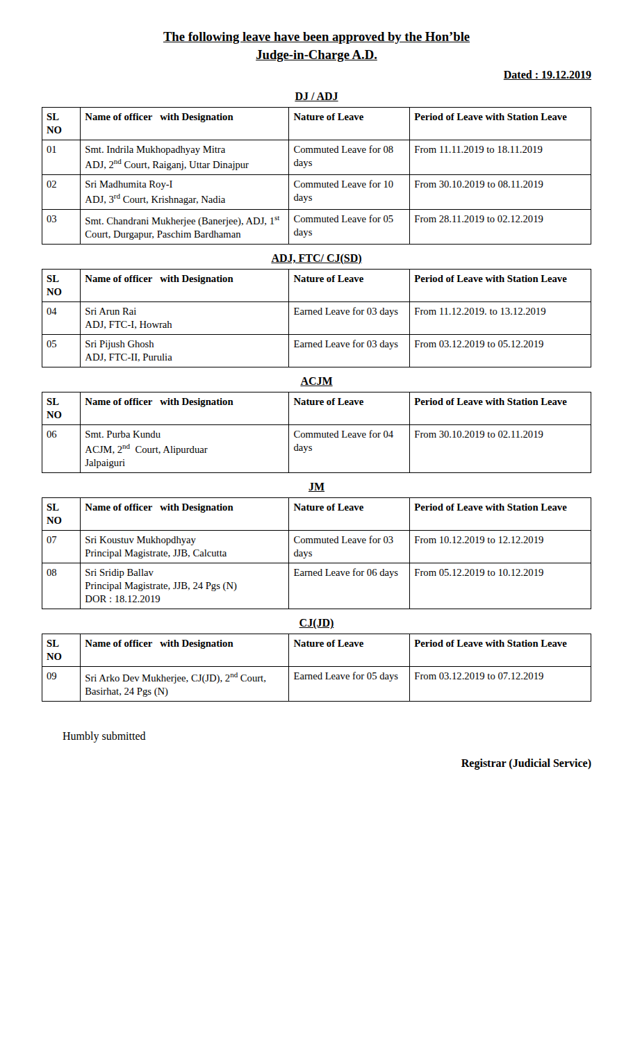The following leave have been approved by the Hon’ble
Judge-in-Charge A.D.
Dated : 19.12.2019
DJ / ADJ
| SL NO | Name of officer with Designation | Nature of Leave | Period of Leave with Station Leave |
| --- | --- | --- | --- |
| 01 | Smt. Indrila Mukhopadhyay Mitra ADJ, 2 nd Court, Raiganj, Uttar Dinajpur | Commuted Leave for 08 days | From 11.11.2019 to 18.11.2019 |
| 02 | Sri Madhumita Roy-I ADJ, 3 rd Court, Krishnagar, Nadia | Commuted Leave for 10 days | From 30.10.2019 to 08.11.2019 |
| 03 | Smt. Chandrani Mukherjee (Banerjee), ADJ, 1 st Court, Durgapur, Paschim Bardhaman | Commuted Leave for 05 days | From 28.11.2019 to 02.12.2019 |
ADJ, FTC/ CJ(SD)
| SL NO | Name of officer with Designation | Nature of Leave | Period of Leave with Station Leave |
| --- | --- | --- | --- |
| 04 | Sri Arun Rai ADJ, FTC-I, Howrah | Earned Leave for 03 days | From 11.12.2019. to 13.12.2019 |
| 05 | Sri Pijush Ghosh ADJ, FTC-II, Purulia | Earned Leave for 03 days | From 03.12.2019 to 05.12.2019 |
ACJM
| SL NO | Name of officer with Designation | Nature of Leave | Period of Leave with Station Leave |
| --- | --- | --- | --- |
| 06 | Smt. Purba Kundu ACJM, 2 nd Court, Alipurduar Jalpaiguri | Commuted Leave for 04 days | From 30.10.2019 to 02.11.2019 |
JM
| SL NO | Name of officer with Designation | Nature of Leave | Period of Leave with Station Leave |
| --- | --- | --- | --- |
| 07 | Sri Koustuv Mukhopdhyay Principal Magistrate, JJB, Calcutta | Commuted Leave for 03 days | From 10.12.2019 to 12.12.2019 |
| 08 | Sri Sridip Ballav Principal Magistrate, JJB, 24 Pgs (N) DOR : 18.12.2019 | Earned Leave for 06 days | From 05.12.2019 to 10.12.2019 |
CJ(JD)
| SL NO | Name of officer with Designation | Nature of Leave | Period of Leave with Station Leave |
| --- | --- | --- | --- |
| 09 | Sri Arko Dev Mukherjee, CJ(JD), 2 nd Court, Basirhat, 24 Pgs (N) | Earned Leave for 05 days | From 03.12.2019 to 07.12.2019 |
Humbly submitted
Registrar (Judicial Service)